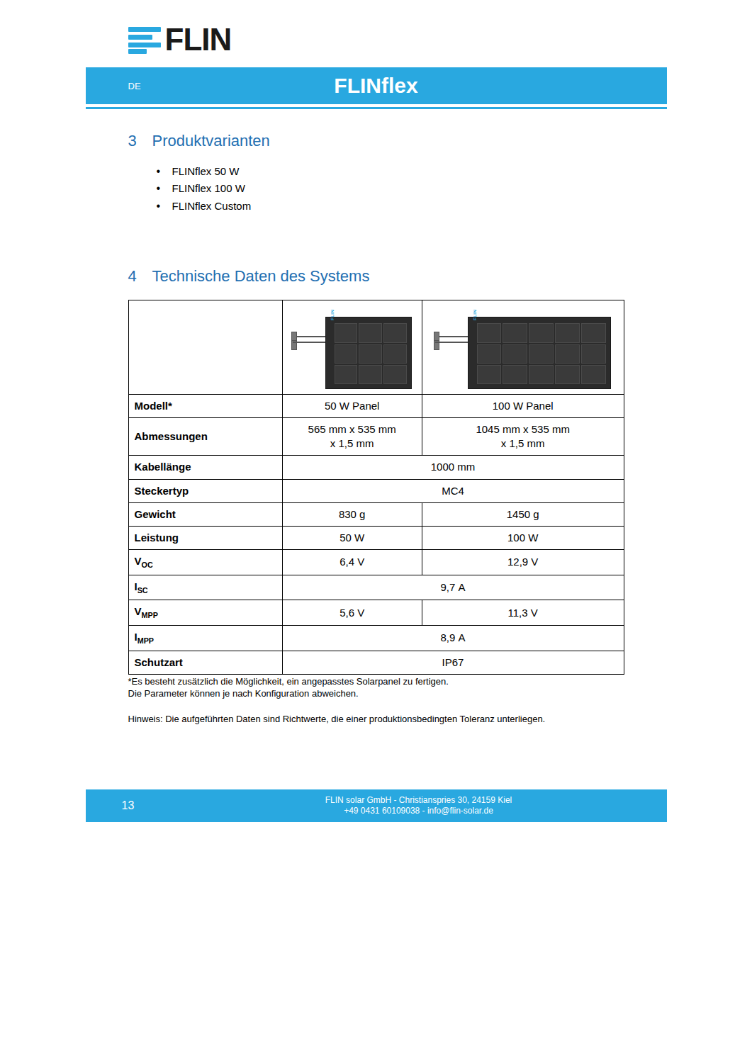FLIN
DE
FLINflex
3 Produktvarianten
FLINflex 50 W
FLINflex 100 W
FLINflex Custom
4 Technische Daten des Systems
| | FLIN | FLIN |
| Modell* | 50 W Panel | 100 W Panel |
| Abmessungen | 565 mm x 535 mm x 1,5 mm | 1045 mm x 535 mm x 1,5 mm |
| Kabellänge | 1000 mm |
| Steckertyp | MC4 |
| Gewicht | 830 g | 1450 g |
| Leistung | 50 W | 100 W |
| V OC | 6,4 V | 12,9 V |
| I SC | 9,7 A |
| V MPP | 5,6 V | 11,3 V |
| I MPP | 8,9 A |
| Schutzart | IP67 |
*Es besteht zusätzlich die Möglichkeit, ein angepasstes Solarpanel zu fertigen.
Die Parameter können je nach Konfiguration abweichen.
Hinweis: Die aufgeführten Daten sind Richtwerte, die einer produktionsbedingten Toleranz unterliegen.
13
FLIN solar GmbH - Christianspries 30, 24159 Kiel
+49 0431 60109038 - info@flin-solar.de